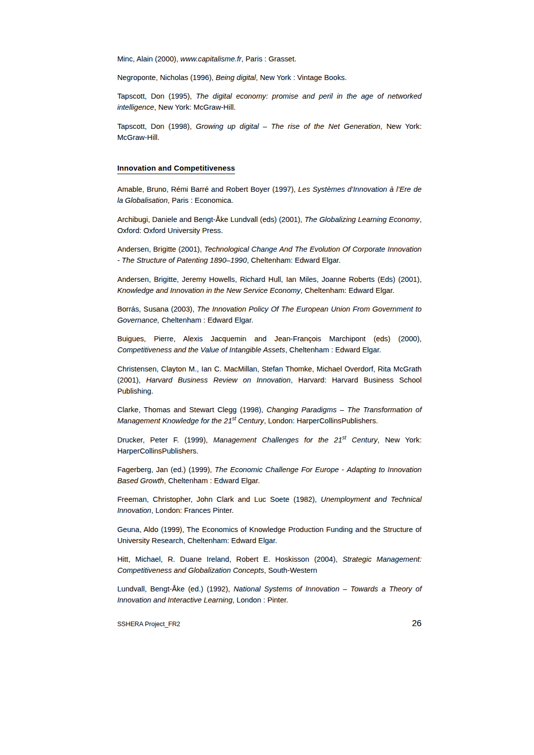Minc, Alain (2000), www.capitalisme.fr, Paris : Grasset.
Negroponte, Nicholas (1996), Being digital, New York : Vintage Books.
Tapscott, Don (1995), The digital economy: promise and peril in the age of networked intelligence, New York: McGraw-Hill.
Tapscott, Don (1998), Growing up digital – The rise of the Net Generation, New York: McGraw-Hill.
Innovation and Competitiveness
Amable, Bruno, Rémi Barré and Robert Boyer (1997), Les Systèmes d’Innovation à l’Ere de la Globalisation, Paris : Economica.
Archibugi, Daniele and Bengt-Åke Lundvall (eds) (2001), The Globalizing Learning Economy, Oxford: Oxford University Press.
Andersen, Brigitte (2001), Technological Change And The Evolution Of Corporate Innovation - The Structure of Patenting 1890–1990, Cheltenham: Edward Elgar.
Andersen, Brigitte, Jeremy Howells, Richard Hull, Ian Miles, Joanne Roberts (Eds) (2001), Knowledge and Innovation in the New Service Economy, Cheltenham: Edward Elgar.
Borrás, Susana (2003), The Innovation Policy Of The European Union From Government to Governance, Cheltenham : Edward Elgar.
Buigues, Pierre, Alexis Jacquemin and Jean-François Marchipont (eds) (2000), Competitiveness and the Value of Intangible Assets, Cheltenham : Edward Elgar.
Christensen, Clayton M., Ian C. MacMillan, Stefan Thomke, Michael Overdorf, Rita McGrath (2001), Harvard Business Review on Innovation, Harvard: Harvard Business School Publishing.
Clarke, Thomas and Stewart Clegg (1998), Changing Paradigms – The Transformation of Management Knowledge for the 21st Century, London: HarperCollinsPublishers.
Drucker, Peter F. (1999), Management Challenges for the 21st Century, New York: HarperCollinsPublishers.
Fagerberg, Jan (ed.) (1999), The Economic Challenge For Europe - Adapting to Innovation Based Growth, Cheltenham : Edward Elgar.
Freeman, Christopher, John Clark and Luc Soete (1982), Unemployment and Technical Innovation, London: Frances Pinter.
Geuna, Aldo (1999), The Economics of Knowledge Production Funding and the Structure of University Research, Cheltenham: Edward Elgar.
Hitt, Michael, R. Duane Ireland, Robert E. Hoskisson (2004), Strategic Management: Competitiveness and Globalization Concepts, South-Western
Lundvall, Bengt-Åke (ed.) (1992), National Systems of Innovation – Towards a Theory of Innovation and Interactive Learning, London : Pinter.
SSHERA Project_FR2 26